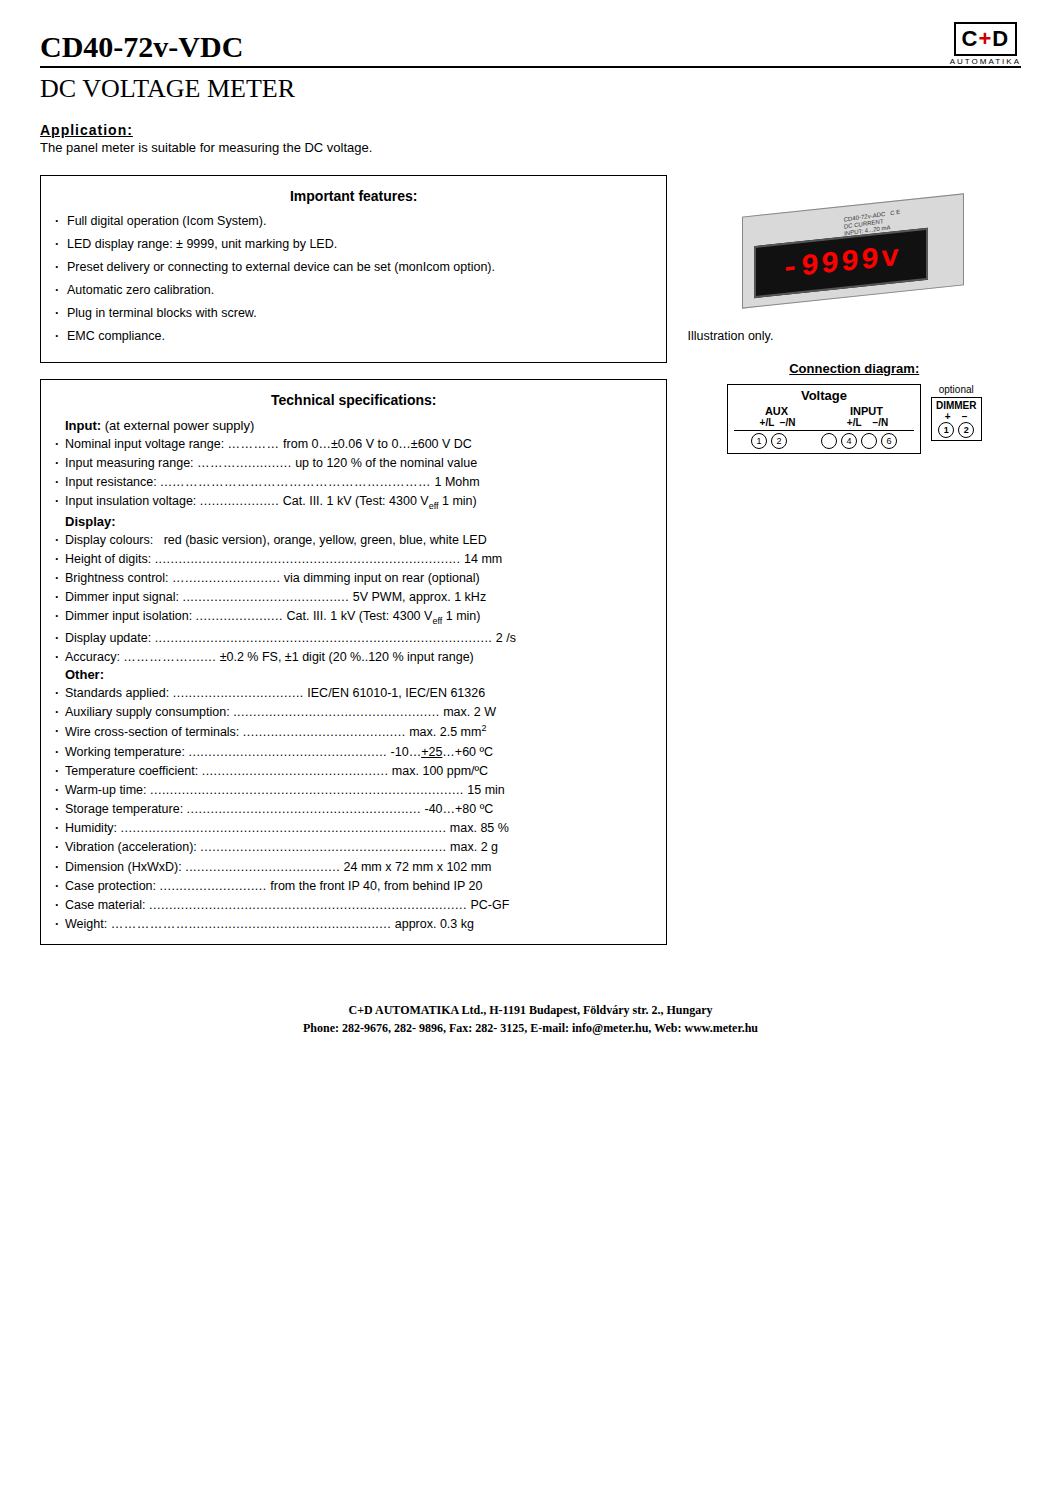CD40-72v-VDC
C+D
AUTOMATIKA
DC VOLTAGE METER
Application:
The panel meter is suitable for measuring the DC voltage.
Important features:
Full digital operation (Icom System).
LED display range: ± 9999, unit marking by LED.
Preset delivery or connecting to external device can be set (monIcom option).
Automatic zero calibration.
Plug in terminal blocks with screw.
EMC compliance.
Technical specifications:
Input: (at external power supply)
Nominal input voltage range: ………… from 0…±0.06 V to 0…±600 V DC
Input measuring range: ……….............. up to 120 % of the nominal value
Input resistance: ...…………………………………………...……… 1 Mohm
Input insulation voltage: .................... Cat. III. 1 kV (Test: 4300 Veff 1 min)
Display:
Display colours: red (basic version), orange, yellow, green, blue, white LED
Height of digits: ............................................................................. 14 mm
Brightness control: …........................ via dimming input on rear (optional)
Dimmer input signal: .......................................... 5V PWM, approx. 1 kHz
Dimmer input isolation: ...................... Cat. III. 1 kV (Test: 4300 Veff 1 min)
Display update: ..................................................................................... 2 /s
Accuracy: ……………....... ±0.2 % FS, ±1 digit (20 %..120 % input range)
Other:
Standards applied: ................................. IEC/EN 61010-1, IEC/EN 61326
Auxiliary supply consumption: .................................................... max. 2 W
Wire cross-section of terminals: ......................................... max. 2.5 mm2
Working temperature: .................................................. -10…+25…+60 ºC
Temperature coefficient: ............................................... max. 100 ppm/ºC
Warm-up time: ............................................................................... 15 min
Storage temperature: ........................................................... -40…+80 ºC
Humidity: .................................................................................. max. 85 %
Vibration (acceleration): .............................................................. max. 2 g
Dimension (HxWxD): ....................................... 24 mm x 72 mm x 102 mm
Case protection: ........................... from the front IP 40, from behind IP 20
Case material: ................................................................................ PC-GF
Weight: ………………................................................... approx. 0.3 kg
CD40-72v-ADC C E
DC CURRENT
INPUT: 4...20 mA
SUPPLY: 230 V AC
-9999v
Illustration only.
Connection diagram:
Voltage
AUX INPUT
+/L −/N +/L −/N
12 4 6
optional
DIMMER
+ −
12
C+D AUTOMATIKA Ltd., H-1191 Budapest, Földváry str. 2., Hungary
Phone: 282-9676, 282- 9896, Fax: 282- 3125, E-mail: info@meter.hu, Web: www.meter.hu